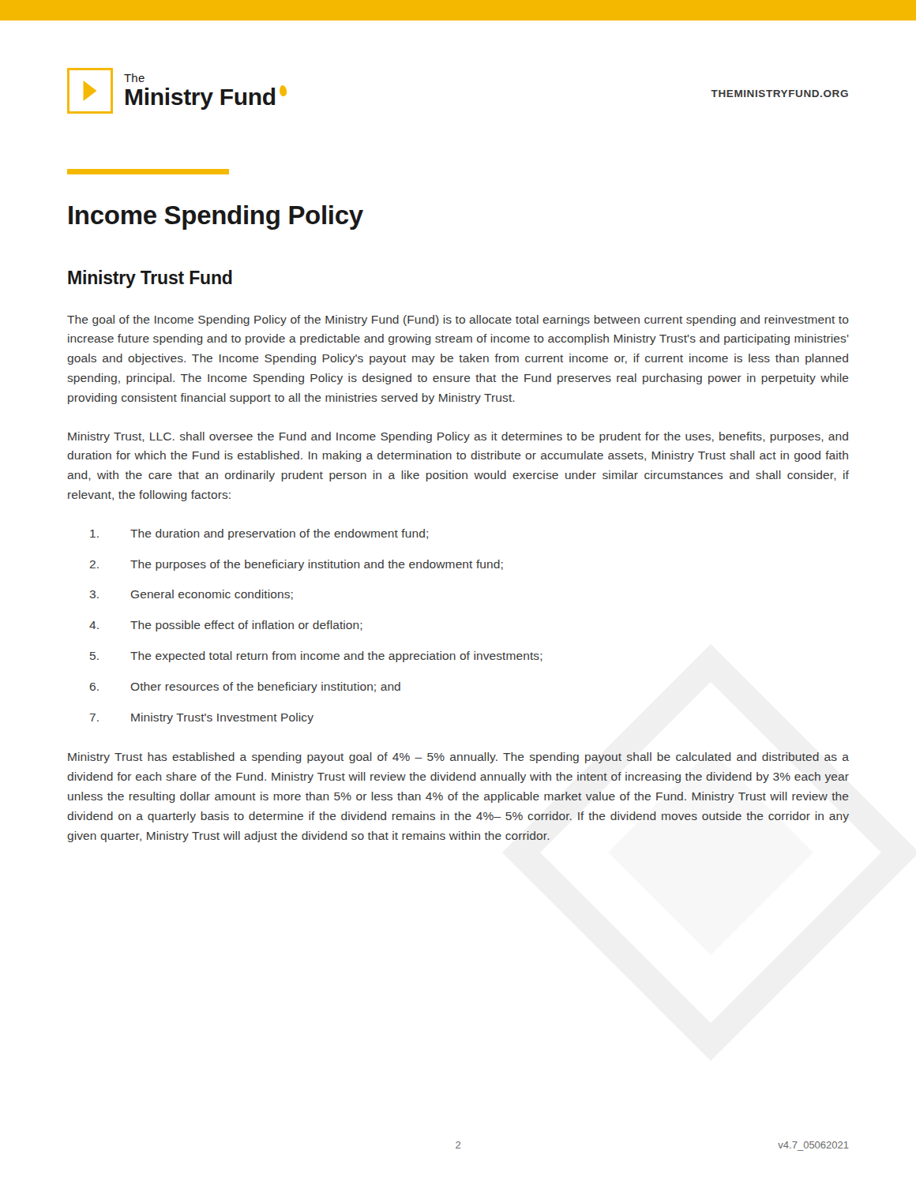The
Ministry Fund
THEMINISTRYFUND.ORG
Income Spending Policy
Ministry Trust Fund
The goal of the Income Spending Policy of the Ministry Fund (Fund) is to allocate total earnings between current spending and reinvestment to increase future spending and to provide a predictable and growing stream of income to accomplish Ministry Trust's and participating ministries' goals and objectives. The Income Spending Policy's payout may be taken from current income or, if current income is less than planned spending, principal. The Income Spending Policy is designed to ensure that the Fund preserves real purchasing power in perpetuity while providing consistent financial support to all the ministries served by Ministry Trust.
Ministry Trust, LLC. shall oversee the Fund and Income Spending Policy as it determines to be prudent for the uses, benefits, purposes, and duration for which the Fund is established. In making a determination to distribute or accumulate assets, Ministry Trust shall act in good faith and, with the care that an ordinarily prudent person in a like position would exercise under similar circumstances and shall consider, if relevant, the following factors:
The duration and preservation of the endowment fund;
The purposes of the beneficiary institution and the endowment fund;
General economic conditions;
The possible effect of inflation or deflation;
The expected total return from income and the appreciation of investments;
Other resources of the beneficiary institution; and
Ministry Trust's Investment Policy
Ministry Trust has established a spending payout goal of 4% – 5% annually. The spending payout shall be calculated and distributed as a dividend for each share of the Fund. Ministry Trust will review the dividend annually with the intent of increasing the dividend by 3% each year unless the resulting dollar amount is more than 5% or less than 4% of the applicable market value of the Fund. Ministry Trust will review the dividend on a quarterly basis to determine if the dividend remains in the 4%– 5% corridor. If the dividend moves outside the corridor in any given quarter, Ministry Trust will adjust the dividend so that it remains within the corridor.
2 v4.7_05062021